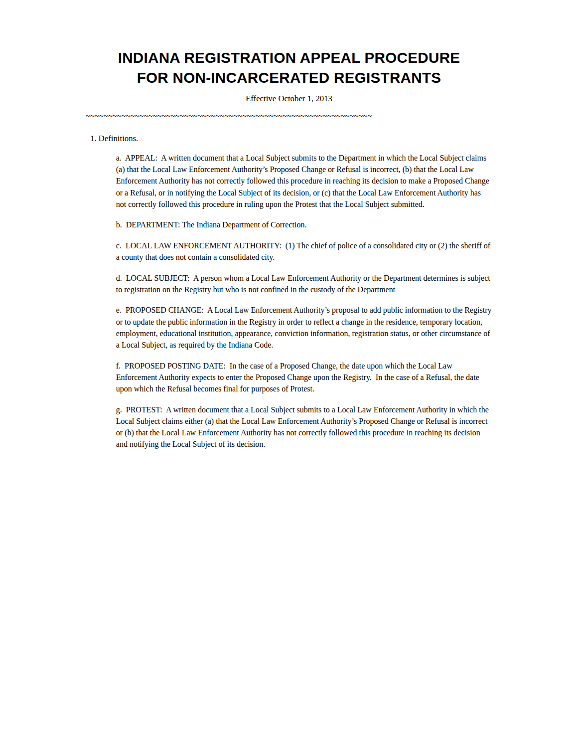INDIANA REGISTRATION APPEAL PROCEDURE
FOR NON-INCARCERATED REGISTRANTS
Effective October 1, 2013
~~~~~~~~~~~~~~~~~~~~~~~~~~~~~~~~~~~~~~~~~~~~~~~~~~~~~~~~~~~~~~~~
Definitions.
a. APPEAL: A written document that a Local Subject submits to the Department in which the Local Subject claims (a) that the Local Law Enforcement Authority’s Proposed Change or Refusal is incorrect, (b) that the Local Law Enforcement Authority has not correctly followed this procedure in reaching its decision to make a Proposed Change or a Refusal, or in notifying the Local Subject of its decision, or (c) that the Local Law Enforcement Authority has not correctly followed this procedure in ruling upon the Protest that the Local Subject submitted.
b. DEPARTMENT: The Indiana Department of Correction.
c. LOCAL LAW ENFORCEMENT AUTHORITY: (1) The chief of police of a consolidated city or (2) the sheriff of a county that does not contain a consolidated city.
d. LOCAL SUBJECT: A person whom a Local Law Enforcement Authority or the Department determines is subject to registration on the Registry but who is not confined in the custody of the Department
e. PROPOSED CHANGE: A Local Law Enforcement Authority’s proposal to add public information to the Registry or to update the public information in the Registry in order to reflect a change in the residence, temporary location, employment, educational institution, appearance, conviction information, registration status, or other circumstance of a Local Subject, as required by the Indiana Code.
f. PROPOSED POSTING DATE: In the case of a Proposed Change, the date upon which the Local Law Enforcement Authority expects to enter the Proposed Change upon the Registry. In the case of a Refusal, the date upon which the Refusal becomes final for purposes of Protest.
g. PROTEST: A written document that a Local Subject submits to a Local Law Enforcement Authority in which the Local Subject claims either (a) that the Local Law Enforcement Authority’s Proposed Change or Refusal is incorrect or (b) that the Local Law Enforcement Authority has not correctly followed this procedure in reaching its decision and notifying the Local Subject of its decision.